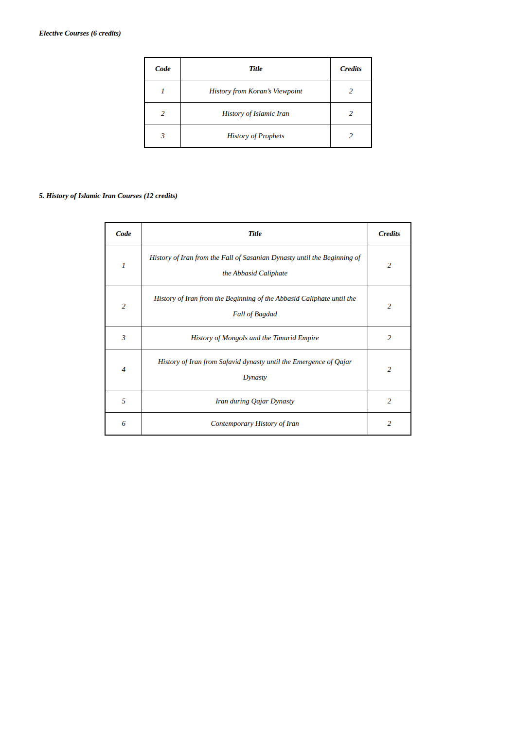Elective Courses (6 credits)
| Code | Title | Credits |
| --- | --- | --- |
| 1 | History from Koran’s Viewpoint | 2 |
| 2 | History of Islamic Iran | 2 |
| 3 | History of Prophets | 2 |
5. History of Islamic Iran Courses (12 credits)
| Code | Title | Credits |
| --- | --- | --- |
| 1 | History of Iran from the Fall of Sasanian Dynasty until the Beginning of the Abbasid Caliphate | 2 |
| 2 | History of Iran from the Beginning of the Abbasid Caliphate until the Fall of Bagdad | 2 |
| 3 | History of Mongols and the Timurid Empire | 2 |
| 4 | History of Iran from Safavid dynasty until the Emergence of Qajar Dynasty | 2 |
| 5 | Iran during Qajar Dynasty | 2 |
| 6 | Contemporary History of Iran | 2 |